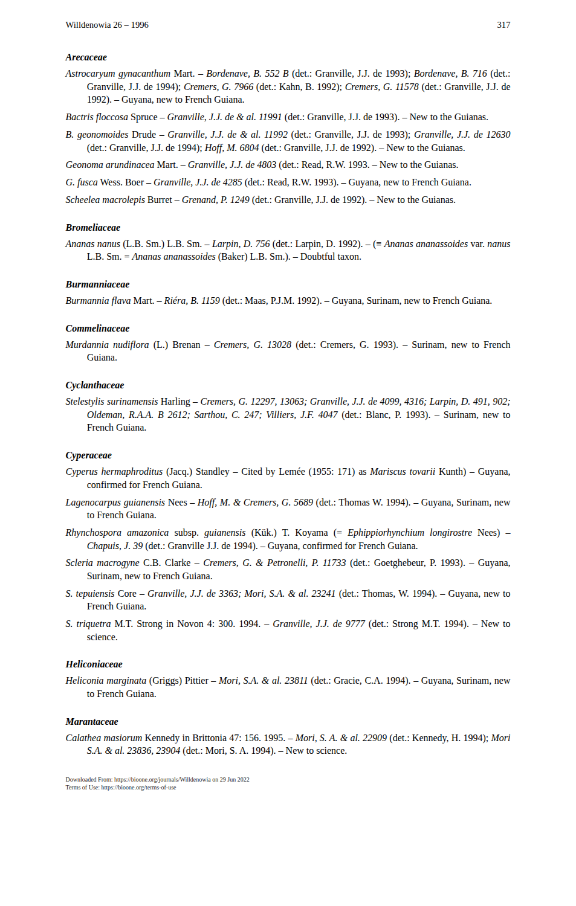Willdenowia 26 – 1996 317
Arecaceae
Astrocaryum gynacanthum Mart. – Bordenave, B. 552 B (det.: Granville, J.J. de 1993); Bordenave, B. 716 (det.: Granville, J.J. de 1994); Cremers, G. 7966 (det.: Kahn, B. 1992); Cremers, G. 11578 (det.: Granville, J.J. de 1992). – Guyana, new to French Guiana.
Bactris floccosa Spruce – Granville, J.J. de & al. 11991 (det.: Granville, J.J. de 1993). – New to the Guianas.
B. geonomoides Drude – Granville, J.J. de & al. 11992 (det.: Granville, J.J. de 1993); Granville, J.J. de 12630 (det.: Granville, J.J. de 1994); Hoff, M. 6804 (det.: Granville, J.J. de 1992). – New to the Guianas.
Geonoma arundinacea Mart. – Granville, J.J. de 4803 (det.: Read, R.W. 1993. – New to the Guianas.
G. fusca Wess. Boer – Granville, J.J. de 4285 (det.: Read, R.W. 1993). – Guyana, new to French Guiana.
Scheelea macrolepis Burret – Grenand, P. 1249 (det.: Granville, J.J. de 1992). – New to the Guianas.
Bromeliaceae
Ananas nanus (L.B. Sm.) L.B. Sm. – Larpin, D. 756 (det.: Larpin, D. 1992). – (≡ Ananas ananassoides var. nanus L.B. Sm. = Ananas ananassoides (Baker) L.B. Sm.). – Doubtful taxon.
Burmanniaceae
Burmannia flava Mart. – Riéra, B. 1159 (det.: Maas, P.J.M. 1992). – Guyana, Surinam, new to French Guiana.
Commelinaceae
Murdannia nudiflora (L.) Brenan – Cremers, G. 13028 (det.: Cremers, G. 1993). – Surinam, new to French Guiana.
Cyclanthaceae
Stelestylis surinamensis Harling – Cremers, G. 12297, 13063; Granville, J.J. de 4099, 4316; Larpin, D. 491, 902; Oldeman, R.A.A. B 2612; Sarthou, C. 247; Villiers, J.F. 4047 (det.: Blanc, P. 1993). – Surinam, new to French Guiana.
Cyperaceae
Cyperus hermaphroditus (Jacq.) Standley – Cited by Lemée (1955: 171) as Mariscus tovarii Kunth) – Guyana, confirmed for French Guiana.
Lagenocarpus guianensis Nees – Hoff, M. & Cremers, G. 5689 (det.: Thomas W. 1994). – Guyana, Surinam, new to French Guiana.
Rhynchospora amazonica subsp. guianensis (Kük.) T. Koyama (= Ephippiorhynchium longirostre Nees) – Chapuis, J. 39 (det.: Granville J.J. de 1994). – Guyana, confirmed for French Guiana.
Scleria macrogyne C.B. Clarke – Cremers, G. & Petronelli, P. 11733 (det.: Goetghebeur, P. 1993). – Guyana, Surinam, new to French Guiana.
S. tepuiensis Core – Granville, J.J. de 3363; Mori, S.A. & al. 23241 (det.: Thomas, W. 1994). – Guyana, new to French Guiana.
S. triquetra M.T. Strong in Novon 4: 300. 1994. – Granville, J.J. de 9777 (det.: Strong M.T. 1994). – New to science.
Heliconiaceae
Heliconia marginata (Griggs) Pittier – Mori, S.A. & al. 23811 (det.: Gracie, C.A. 1994). – Guyana, Surinam, new to French Guiana.
Marantaceae
Calathea masiorum Kennedy in Brittonia 47: 156. 1995. – Mori, S. A. & al. 22909 (det.: Kennedy, H. 1994); Mori S.A. & al. 23836, 23904 (det.: Mori, S. A. 1994). – New to science.
Downloaded From: https://bioone.org/journals/Willdenowia on 29 Jun 2022
Terms of Use: https://bioone.org/terms-of-use